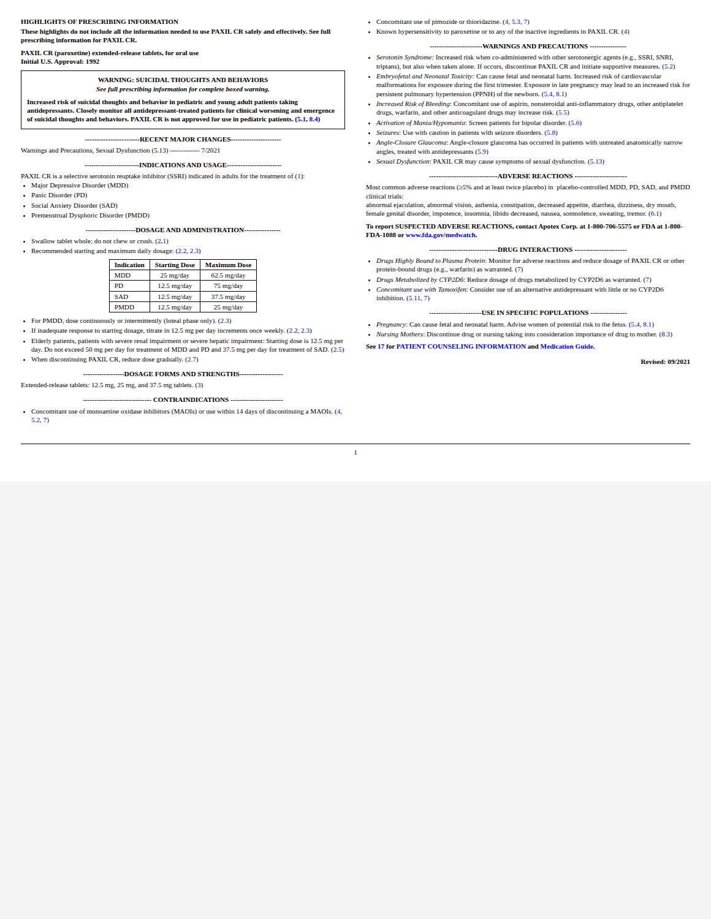HIGHLIGHTS OF PRESCRIBING INFORMATION
These highlights do not include all the information needed to use PAXIL CR safely and effectively. See full prescribing information for PAXIL CR.
PAXIL CR (paroxetine) extended-release tablets, for oral use
Initial U.S. Approval: 1992
WARNING: SUICIDAL THOUGHTS AND BEHAVIORS
See full prescribing information for complete boxed warning.
Increased risk of suicidal thoughts and behavior in pediatric and young adult patients taking antidepressants. Closely monitor all antidepressant-treated patients for clinical worsening and emergence of suicidal thoughts and behaviors. PAXIL CR is not approved for use in pediatric patients. (5.1, 8.4)
------------------------RECENT MAJOR CHANGES----------------------
Warnings and Precautions, Sexual Dysfunction (5.13) ------------- 7/2021
------------------------INDICATIONS AND USAGE------------------------
PAXIL CR is a selective serotonin reuptake inhibitor (SSRI) indicated in adults for the treatment of (1):
Major Depressive Disorder (MDD)
Panic Disorder (PD)
Social Anxiety Disorder (SAD)
Premenstrual Dysphoric Disorder (PMDD)
----------------------DOSAGE AND ADMINISTRATION----------------
Swallow tablet whole; do not chew or crush. (2. 1)
Recommended starting and maximum daily dosage: (2.2, 2.3)
| Indication | Starting Dose | Maximum Dose |
| --- | --- | --- |
| MDD | 25 mg/day | 62.5 mg/day |
| PD | 12.5 mg/day | 75 mg/day |
| SAD | 12.5 mg/day | 37.5 mg/day |
| PMDD | 12.5 mg/day | 25 mg/day |
For PMDD, dose continuously or intermittently (luteal phase only). (2.3)
If inadequate response to starting dosage, titrate in 12.5 mg per day increments once weekly. (2.2, 2.3)
Elderly patients, patients with severe renal impairment or severe hepatic impairment: Starting dose is 12.5 mg per day. Do not exceed 50 mg per day for treatment of MDD and PD and 37.5 mg per day for treatment of SAD. (2.5)
When discontinuing PAXIL CR, reduce dose gradually. (2.7)
------------------DOSAGE FORMS AND STRENGTHS-------------------
Extended-release tablets: 12.5 mg, 25 mg, and 37.5 mg tablets. (3)
------------------------------ CONTRAINDICATIONS -----------------------
Concomitant use of monoamine oxidase inhibitors (MAOIs) or use within 14 days of discontinuing a MAOIs. (4, 5.2, 7)
Concomitant use of pimozide or thioridazine. (4, 5.3, 7)
Known hypersensitivity to paroxetine or to any of the inactive ingredients in PAXIL CR. (4)
-----------------------WARNINGS AND PRECAUTIONS ----------------
Serotonin Syndrome: Increased risk when co-administered with other serotonergic agents (e.g., SSRI, SNRI, triptans), but also when taken alone. If occurs, discontinue PAXIL CR and initiate supportive measures. (5.2)
Embryofetal and Neonatal Toxicity: Can cause fetal and neonatal harm. Increased risk of cardiovascular malformations for exposure during the first trimester. Exposure in late pregnancy may lead to an increased risk for persistent pulmonary hypertension (PPNH) of the newborn. (5.4, 8.1)
Increased Risk of Bleeding: Concomitant use of aspirin, nonsteroidal anti-inflammatory drugs, other antiplatelet drugs, warfarin, and other anticoagulant drugs may increase risk. (5.5)
Activation of Mania/Hypomania: Screen patients for bipolar disorder. (5.6)
Seizures: Use with caution in patients with seizure disorders. (5.8)
Angle-Closure Glaucoma: Angle-closure glaucoma has occurred in patients with untreated anatomically narrow angles, treated with antidepressants (5.9)
Sexual Dysfunction: PAXIL CR may cause symptoms of sexual dysfunction. (5.13)
------------------------------ADVERSE REACTIONS -----------------------
Most common adverse reactions (≥5% and at least twice placebo) in placebo-controlled MDD, PD, SAD, and PMDD clinical trials:
abnormal ejaculation, abnormal vision, asthenia, constipation, decreased appetite, diarrhea, dizziness, dry mouth, female genital disorder, impotence, insomnia, libido decreased, nausea, somnolence, sweating, tremor. (6.1)
To report SUSPECTED ADVERSE REACTIONS, contact Apotex Corp. at 1-800-706-5575 or FDA at 1-800-FDA-1088 or www.fda.gov/medwatch.
------------------------------DRUG INTERACTIONS -----------------------
Drugs Highly Bound to Plasma Protein: Monitor for adverse reactions and reduce dosage of PAXIL CR or other protein-bound drugs (e.g., warfarin) as warranted. (7)
Drugs Metabolized by CYP2D6: Reduce dosage of drugs metabolized by CYP2D6 as warranted. (7)
Concomitant use with Tamoxifen: Consider use of an alternative antidepressant with little or no CYP2D6 inhibition. (5.11, 7)
-----------------------USE IN SPECIFIC POPULATIONS ----------------
Pregnancy: Can cause fetal and neonatal harm. Advise women of potential risk to the fetus. (5.4, 8.1)
Nursing Mothers: Discontinue drug or nursing taking into consideration importance of drug to mother. (8.3)
See 17 for PATIENT COUNSELING INFORMATION and Medication Guide.
Revised: 09/2021
1